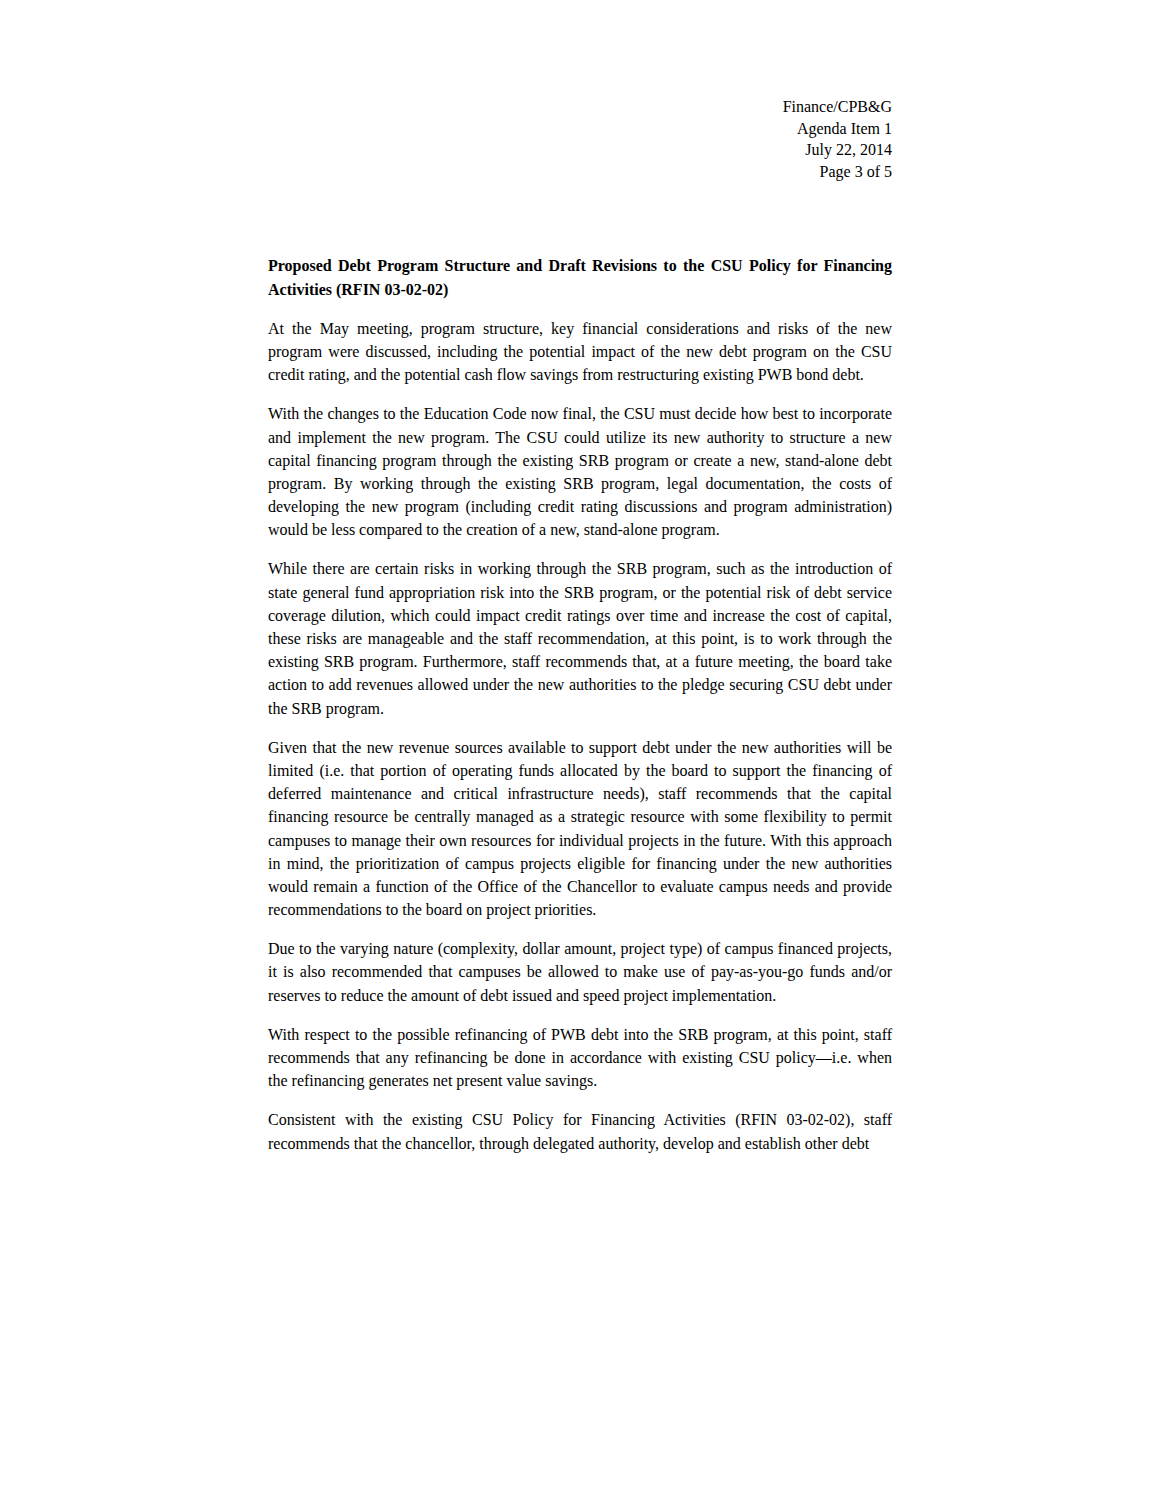Finance/CPB&G
Agenda Item 1
July 22, 2014
Page 3 of 5
Proposed Debt Program Structure and Draft Revisions to the CSU Policy for Financing Activities (RFIN 03-02-02)
At the May meeting, program structure, key financial considerations and risks of the new program were discussed, including the potential impact of the new debt program on the CSU credit rating, and the potential cash flow savings from restructuring existing PWB bond debt.
With the changes to the Education Code now final, the CSU must decide how best to incorporate and implement the new program. The CSU could utilize its new authority to structure a new capital financing program through the existing SRB program or create a new, stand-alone debt program. By working through the existing SRB program, legal documentation, the costs of developing the new program (including credit rating discussions and program administration) would be less compared to the creation of a new, stand-alone program.
While there are certain risks in working through the SRB program, such as the introduction of state general fund appropriation risk into the SRB program, or the potential risk of debt service coverage dilution, which could impact credit ratings over time and increase the cost of capital, these risks are manageable and the staff recommendation, at this point, is to work through the existing SRB program. Furthermore, staff recommends that, at a future meeting, the board take action to add revenues allowed under the new authorities to the pledge securing CSU debt under the SRB program.
Given that the new revenue sources available to support debt under the new authorities will be limited (i.e. that portion of operating funds allocated by the board to support the financing of deferred maintenance and critical infrastructure needs), staff recommends that the capital financing resource be centrally managed as a strategic resource with some flexibility to permit campuses to manage their own resources for individual projects in the future. With this approach in mind, the prioritization of campus projects eligible for financing under the new authorities would remain a function of the Office of the Chancellor to evaluate campus needs and provide recommendations to the board on project priorities.
Due to the varying nature (complexity, dollar amount, project type) of campus financed projects, it is also recommended that campuses be allowed to make use of pay-as-you-go funds and/or reserves to reduce the amount of debt issued and speed project implementation.
With respect to the possible refinancing of PWB debt into the SRB program, at this point, staff recommends that any refinancing be done in accordance with existing CSU policy—i.e. when the refinancing generates net present value savings.
Consistent with the existing CSU Policy for Financing Activities (RFIN 03-02-02), staff recommends that the chancellor, through delegated authority, develop and establish other debt